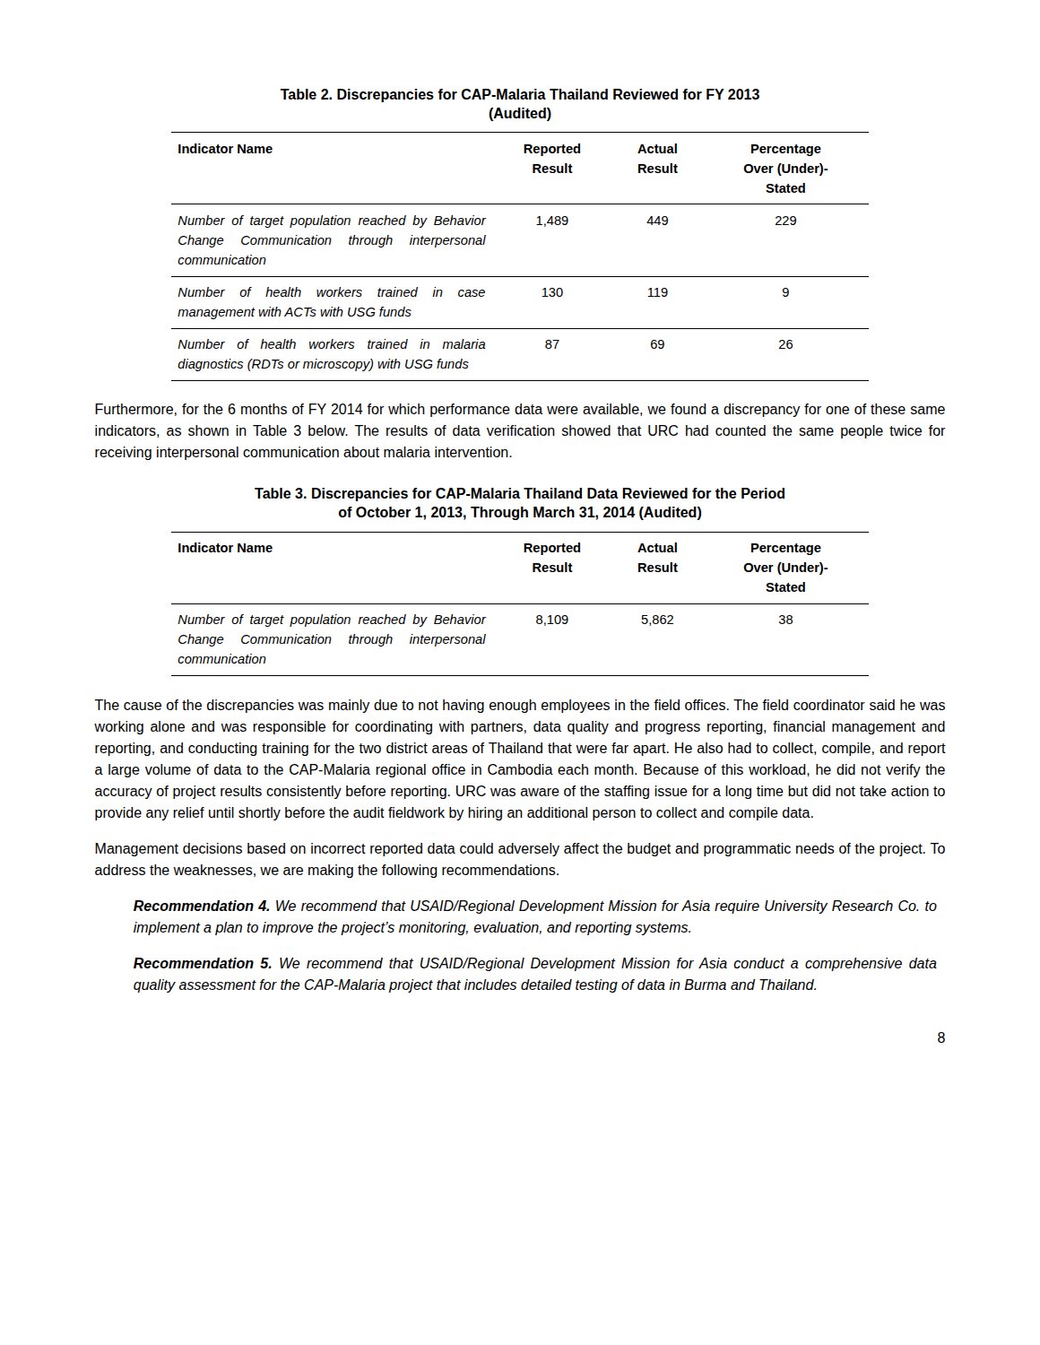Table 2. Discrepancies for CAP-Malaria Thailand Reviewed for FY 2013
(Audited)
| Indicator Name | Reported Result | Actual Result | Percentage Over (Under)- Stated |
| --- | --- | --- | --- |
| Number of target population reached by Behavior Change Communication through interpersonal communication | 1,489 | 449 | 229 |
| Number of health workers trained in case management with ACTs with USG funds | 130 | 119 | 9 |
| Number of health workers trained in malaria diagnostics (RDTs or microscopy) with USG funds | 87 | 69 | 26 |
Furthermore, for the 6 months of FY 2014 for which performance data were available, we found a discrepancy for one of these same indicators, as shown in Table 3 below. The results of data verification showed that URC had counted the same people twice for receiving interpersonal communication about malaria intervention.
Table 3. Discrepancies for CAP-Malaria Thailand Data Reviewed for the Period
of October 1, 2013, Through March 31, 2014 (Audited)
| Indicator Name | Reported Result | Actual Result | Percentage Over (Under)- Stated |
| --- | --- | --- | --- |
| Number of target population reached by Behavior Change Communication through interpersonal communication | 8,109 | 5,862 | 38 |
The cause of the discrepancies was mainly due to not having enough employees in the field offices. The field coordinator said he was working alone and was responsible for coordinating with partners, data quality and progress reporting, financial management and reporting, and conducting training for the two district areas of Thailand that were far apart. He also had to collect, compile, and report a large volume of data to the CAP-Malaria regional office in Cambodia each month. Because of this workload, he did not verify the accuracy of project results consistently before reporting. URC was aware of the staffing issue for a long time but did not take action to provide any relief until shortly before the audit fieldwork by hiring an additional person to collect and compile data.
Management decisions based on incorrect reported data could adversely affect the budget and programmatic needs of the project. To address the weaknesses, we are making the following recommendations.
Recommendation 4. We recommend that USAID/Regional Development Mission for Asia require University Research Co. to implement a plan to improve the project’s monitoring, evaluation, and reporting systems.
Recommendation 5. We recommend that USAID/Regional Development Mission for Asia conduct a comprehensive data quality assessment for the CAP-Malaria project that includes detailed testing of data in Burma and Thailand.
8